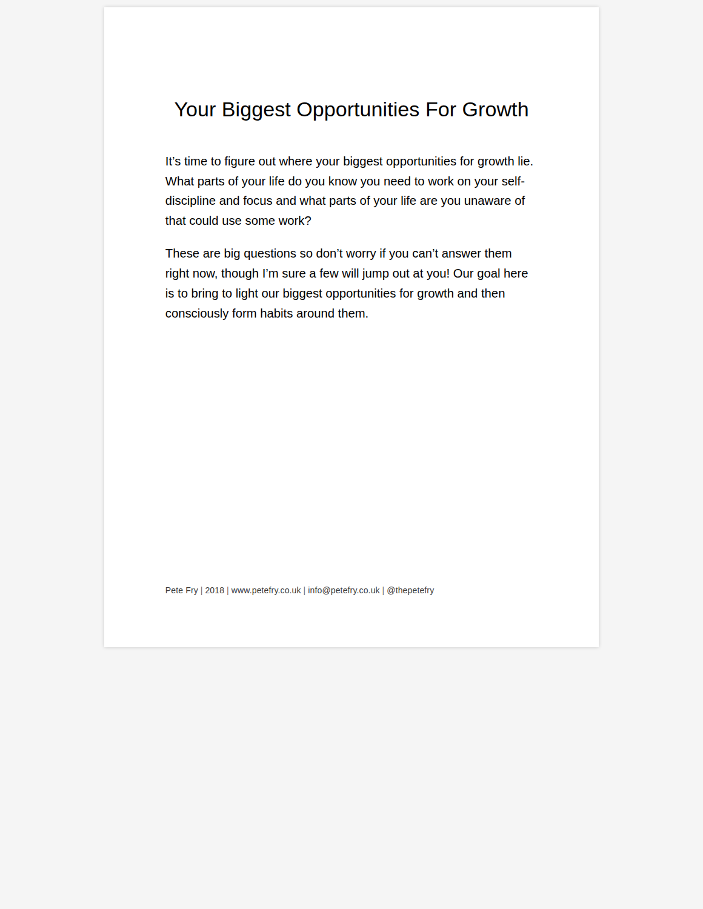Your Biggest Opportunities For Growth
It’s time to figure out where your biggest opportunities for growth lie. What parts of your life do you know you need to work on your self-discipline and focus and what parts of your life are you unaware of that could use some work?
These are big questions so don’t worry if you can’t answer them right now, though I’m sure a few will jump out at you! Our goal here is to bring to light our biggest opportunities for growth and then consciously form habits around them.
Pete Fry|2018|www.petefry.co.uk|info@petefry.co.uk|@thepetefry